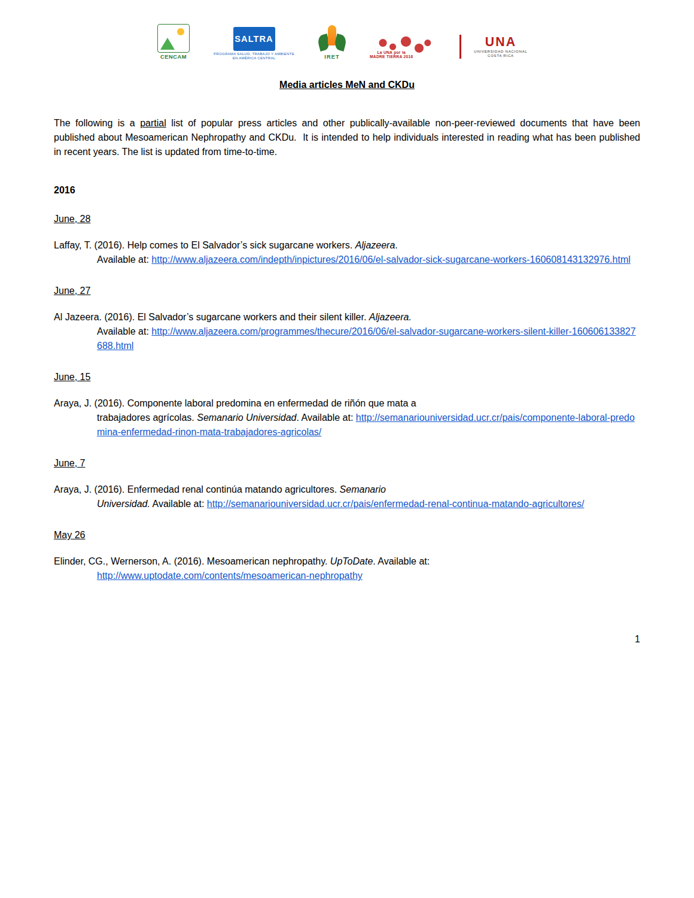CENCAM
SALTRA PROGRAMA SALUD, TRABAJO Y AMBIENTE
EN AMÉRICA CENTRAL
IRET
La UNA por la
MADRE TIERRA 2016
UNA UNIVERSIDAD NACIONAL
COSTA RICA
Media articles MeN and CKDu
The following is a partial list of popular press articles and other publically-available non-peer-reviewed documents that have been published about Mesoamerican Nephropathy and CKDu. It is intended to help individuals interested in reading what has been published in recent years. The list is updated from time-to-time.
2016
June, 28
Laffay, T. (2016). Help comes to El Salvador’s sick sugarcane workers. Aljazeera. Available at: http://www.aljazeera.com/indepth/inpictures/2016/06/el-salvador-sick-sugarcane-workers-160608143132976.html
June, 27
Al Jazeera. (2016). El Salvador’s sugarcane workers and their silent killer. Aljazeera. Available at: http://www.aljazeera.com/programmes/thecure/2016/06/el-salvador-sugarcane-workers-silent-killer-160606133827688.html
June, 15
Araya, J. (2016). Componente laboral predomina en enfermedad de riñón que mata a trabajadores agrícolas. Semanario Universidad. Available at: http://semanariouniversidad.ucr.cr/pais/componente-laboral-predomina-enfermedad-rinon-mata-trabajadores-agricolas/
June, 7
Araya, J. (2016). Enfermedad renal continúa matando agricultores. Semanario Universidad. Available at: http://semanariouniversidad.ucr.cr/pais/enfermedad-renal-continua-matando-agricultores/
May 26
Elinder, CG., Wernerson, A. (2016). Mesoamerican nephropathy. UpToDate. Available at: http://www.uptodate.com/contents/mesoamerican-nephropathy
1